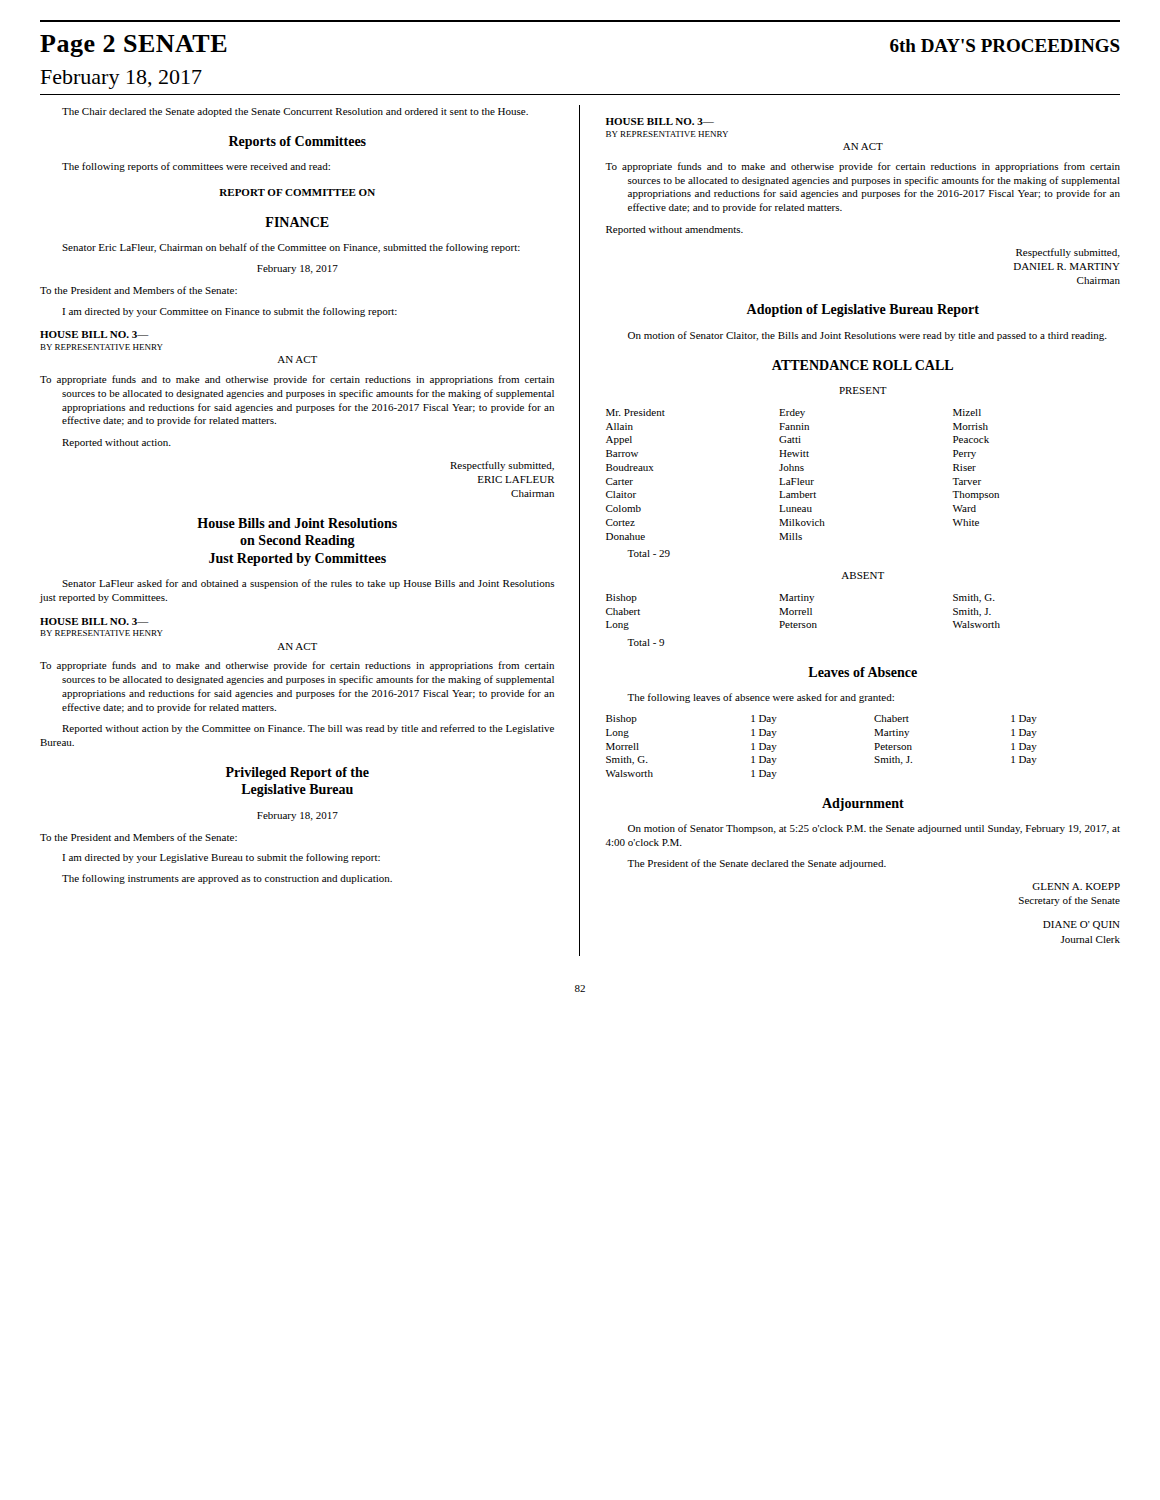Page 2 SENATE
6th DAY'S PROCEEDINGS
February 18, 2017
The Chair declared the Senate adopted the Senate Concurrent Resolution and ordered it sent to the House.
Reports of Committees
The following reports of committees were received and read:
REPORT OF COMMITTEE ON
FINANCE
Senator Eric LaFleur, Chairman on behalf of the Committee on Finance, submitted the following report:
February 18, 2017
To the President and Members of the Senate:
I am directed by your Committee on Finance to submit the following report:
HOUSE BILL NO. 3—
BY REPRESENTATIVE HENRY
AN ACT
To appropriate funds and to make and otherwise provide for certain reductions in appropriations from certain sources to be allocated to designated agencies and purposes in specific amounts for the making of supplemental appropriations and reductions for said agencies and purposes for the 2016-2017 Fiscal Year; to provide for an effective date; and to provide for related matters.
Reported without action.
Respectfully submitted,
ERIC LAFLEUR
Chairman
House Bills and Joint Resolutions
on Second Reading
Just Reported by Committees
Senator LaFleur asked for and obtained a suspension of the rules to take up House Bills and Joint Resolutions just reported by Committees.
HOUSE BILL NO. 3—
BY REPRESENTATIVE HENRY
AN ACT
To appropriate funds and to make and otherwise provide for certain reductions in appropriations from certain sources to be allocated to designated agencies and purposes in specific amounts for the making of supplemental appropriations and reductions for said agencies and purposes for the 2016-2017 Fiscal Year; to provide for an effective date; and to provide for related matters.
Reported without action by the Committee on Finance. The bill was read by title and referred to the Legislative Bureau.
Privileged Report of the
Legislative Bureau
February 18, 2017
To the President and Members of the Senate:
I am directed by your Legislative Bureau to submit the following report:
The following instruments are approved as to construction and duplication.
HOUSE BILL NO. 3—
BY REPRESENTATIVE HENRY
AN ACT
To appropriate funds and to make and otherwise provide for certain reductions in appropriations from certain sources to be allocated to designated agencies and purposes in specific amounts for the making of supplemental appropriations and reductions for said agencies and purposes for the 2016-2017 Fiscal Year; to provide for an effective date; and to provide for related matters.
Reported without amendments.
Respectfully submitted,
DANIEL R. MARTINY
Chairman
Adoption of Legislative Bureau Report
On motion of Senator Claitor, the Bills and Joint Resolutions were read by title and passed to a third reading.
ATTENDANCE ROLL CALL
PRESENT
Mr. President
Erdey
Mizell
Allain
Fannin
Morrish
Appel
Gatti
Peacock
Barrow
Hewitt
Perry
Boudreaux
Johns
Riser
Carter
LaFleur
Tarver
Claitor
Lambert
Thompson
Colomb
Luneau
Ward
Cortez
Milkovich
White
Donahue
Mills
Total - 29
ABSENT
Bishop
Martiny
Smith, G.
Chabert
Morrell
Smith, J.
Long
Peterson
Walsworth
Total - 9
Leaves of Absence
The following leaves of absence were asked for and granted:
Bishop
1 Day
Chabert
1 Day
Long
1 Day
Martiny
1 Day
Morrell
1 Day
Peterson
1 Day
Smith, G.
1 Day
Smith, J.
1 Day
Walsworth
1 Day
Adjournment
On motion of Senator Thompson, at 5:25 o'clock P.M. the Senate adjourned until Sunday, February 19, 2017, at 4:00 o'clock P.M.
The President of the Senate declared the Senate adjourned.
GLENN A. KOEPP
Secretary of the Senate
DIANE O' QUIN
Journal Clerk
82